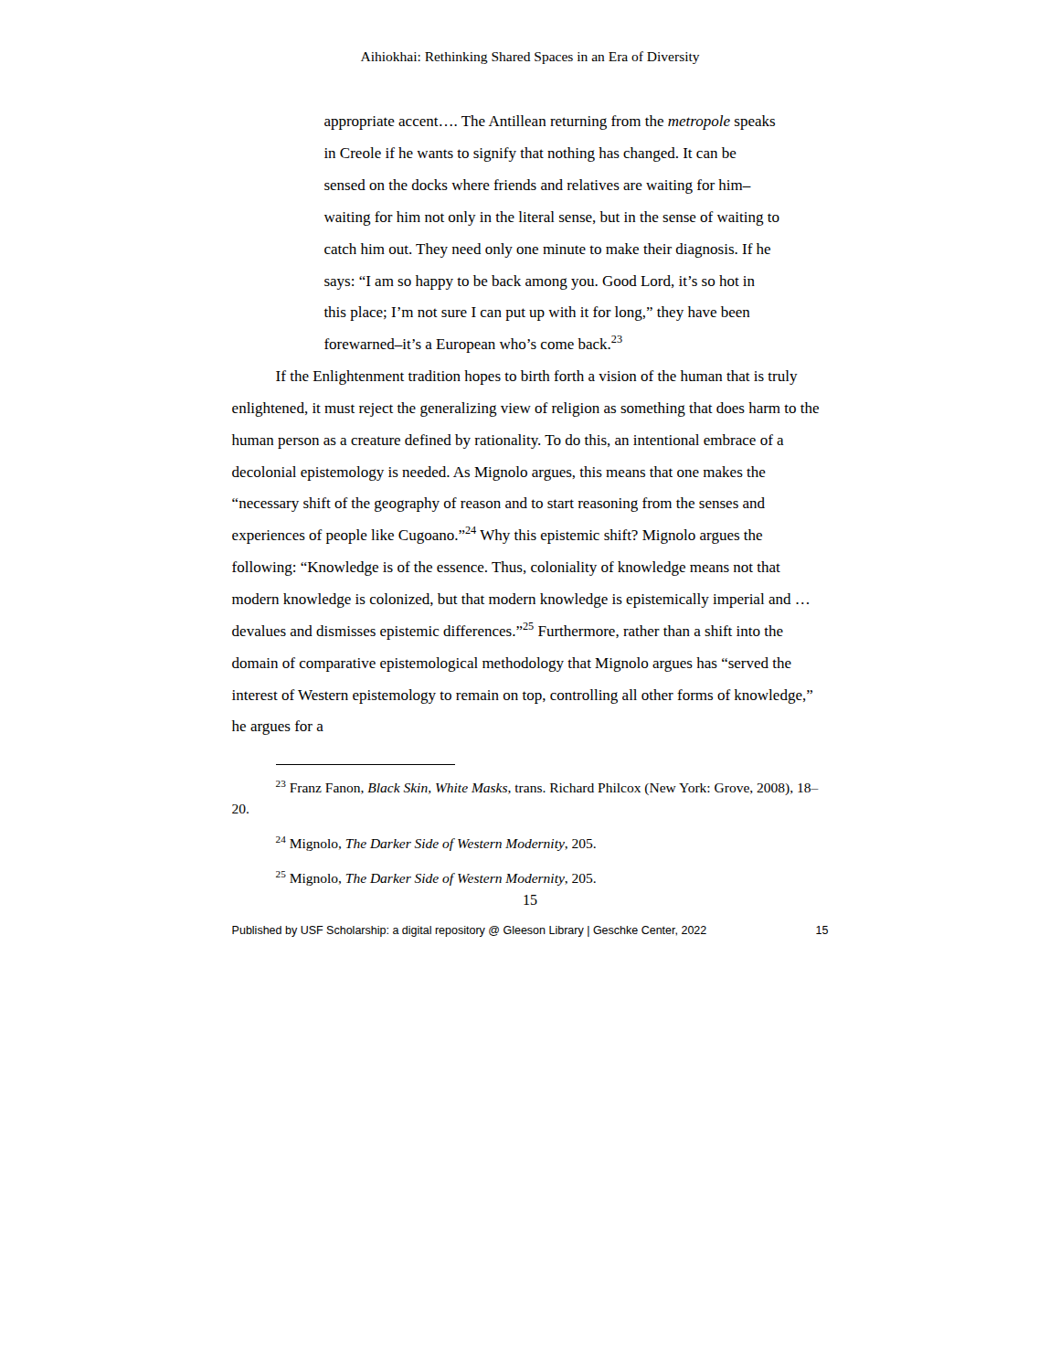Aihiokhai: Rethinking Shared Spaces in an Era of Diversity
appropriate accent…. The Antillean returning from the metropole speaks in Creole if he wants to signify that nothing has changed. It can be sensed on the docks where friends and relatives are waiting for him–waiting for him not only in the literal sense, but in the sense of waiting to catch him out. They need only one minute to make their diagnosis. If he says: “I am so happy to be back among you. Good Lord, it’s so hot in this place; I’m not sure I can put up with it for long,” they have been forewarned–it’s a European who’s come back.23
If the Enlightenment tradition hopes to birth forth a vision of the human that is truly enlightened, it must reject the generalizing view of religion as something that does harm to the human person as a creature defined by rationality. To do this, an intentional embrace of a decolonial epistemology is needed. As Mignolo argues, this means that one makes the “necessary shift of the geography of reason and to start reasoning from the senses and experiences of people like Cugoano.”24 Why this epistemic shift? Mignolo argues the following: “Knowledge is of the essence. Thus, coloniality of knowledge means not that modern knowledge is colonized, but that modern knowledge is epistemically imperial and … devalues and dismisses epistemic differences.”25 Furthermore, rather than a shift into the domain of comparative epistemological methodology that Mignolo argues has “served the interest of Western epistemology to remain on top, controlling all other forms of knowledge,” he argues for a
23 Franz Fanon, Black Skin, White Masks, trans. Richard Philcox (New York: Grove, 2008), 18–20.
24 Mignolo, The Darker Side of Western Modernity, 205.
25 Mignolo, The Darker Side of Western Modernity, 205.
15
Published by USF Scholarship: a digital repository @ Gleeson Library | Geschke Center, 2022
15